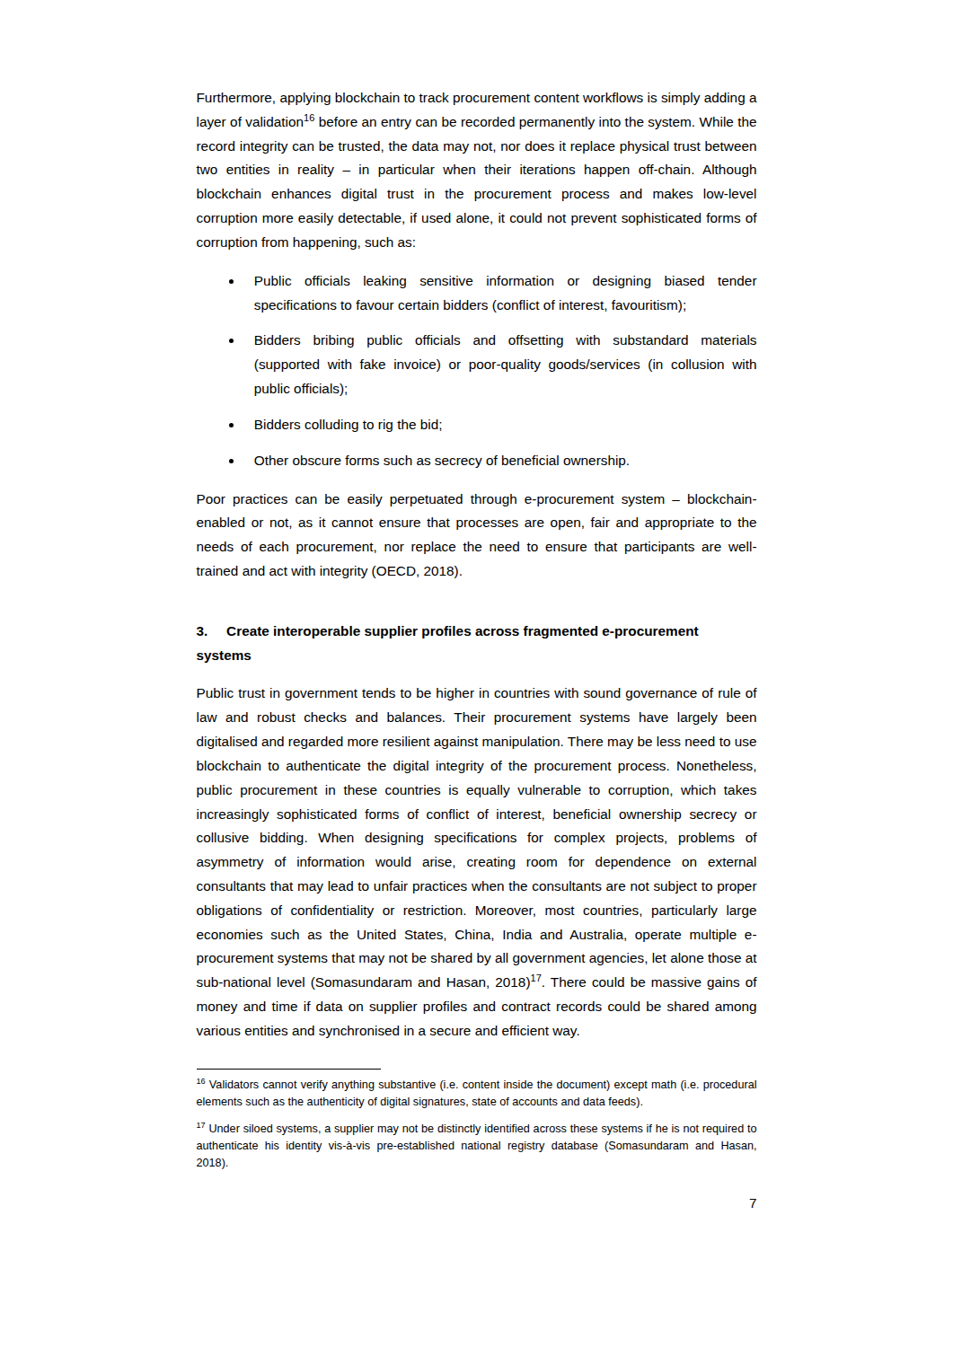Furthermore, applying blockchain to track procurement content workflows is simply adding a layer of validation16 before an entry can be recorded permanently into the system. While the record integrity can be trusted, the data may not, nor does it replace physical trust between two entities in reality – in particular when their iterations happen off-chain. Although blockchain enhances digital trust in the procurement process and makes low-level corruption more easily detectable, if used alone, it could not prevent sophisticated forms of corruption from happening, such as:
Public officials leaking sensitive information or designing biased tender specifications to favour certain bidders (conflict of interest, favouritism);
Bidders bribing public officials and offsetting with substandard materials (supported with fake invoice) or poor-quality goods/services (in collusion with public officials);
Bidders colluding to rig the bid;
Other obscure forms such as secrecy of beneficial ownership.
Poor practices can be easily perpetuated through e-procurement system – blockchain-enabled or not, as it cannot ensure that processes are open, fair and appropriate to the needs of each procurement, nor replace the need to ensure that participants are well-trained and act with integrity (OECD, 2018).
3. Create interoperable supplier profiles across fragmented e-procurement systems
Public trust in government tends to be higher in countries with sound governance of rule of law and robust checks and balances. Their procurement systems have largely been digitalised and regarded more resilient against manipulation. There may be less need to use blockchain to authenticate the digital integrity of the procurement process. Nonetheless, public procurement in these countries is equally vulnerable to corruption, which takes increasingly sophisticated forms of conflict of interest, beneficial ownership secrecy or collusive bidding. When designing specifications for complex projects, problems of asymmetry of information would arise, creating room for dependence on external consultants that may lead to unfair practices when the consultants are not subject to proper obligations of confidentiality or restriction. Moreover, most countries, particularly large economies such as the United States, China, India and Australia, operate multiple e-procurement systems that may not be shared by all government agencies, let alone those at sub-national level (Somasundaram and Hasan, 2018)17. There could be massive gains of money and time if data on supplier profiles and contract records could be shared among various entities and synchronised in a secure and efficient way.
16 Validators cannot verify anything substantive (i.e. content inside the document) except math (i.e. procedural elements such as the authenticity of digital signatures, state of accounts and data feeds).
17 Under siloed systems, a supplier may not be distinctly identified across these systems if he is not required to authenticate his identity vis-à-vis pre-established national registry database (Somasundaram and Hasan, 2018).
7